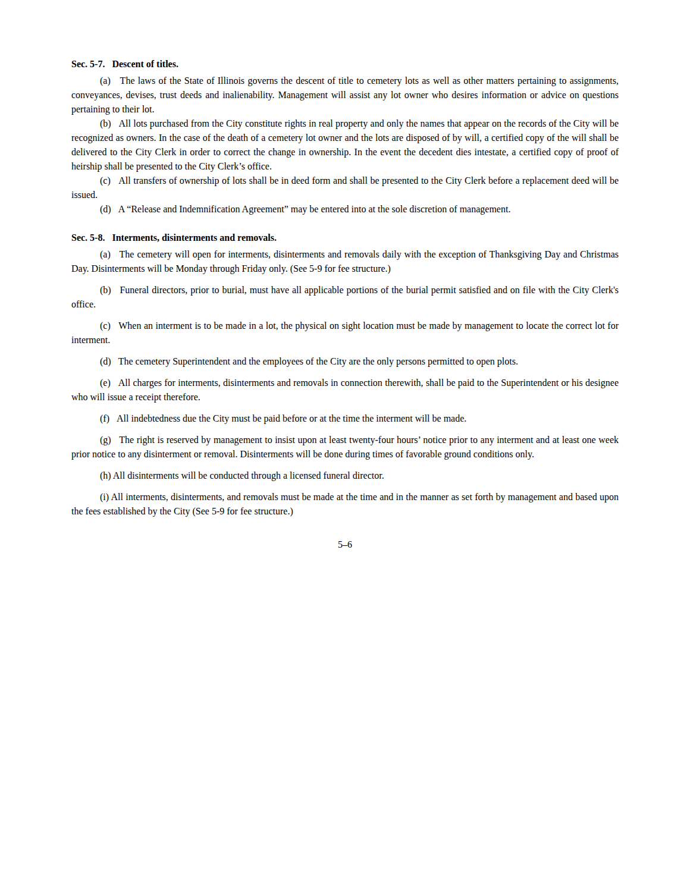Sec. 5-7. Descent of titles.
(a) The laws of the State of Illinois governs the descent of title to cemetery lots as well as other matters pertaining to assignments, conveyances, devises, trust deeds and inalienability. Management will assist any lot owner who desires information or advice on questions pertaining to their lot.
(b) All lots purchased from the City constitute rights in real property and only the names that appear on the records of the City will be recognized as owners. In the case of the death of a cemetery lot owner and the lots are disposed of by will, a certified copy of the will shall be delivered to the City Clerk in order to correct the change in ownership. In the event the decedent dies intestate, a certified copy of proof of heirship shall be presented to the City Clerk’s office.
(c) All transfers of ownership of lots shall be in deed form and shall be presented to the City Clerk before a replacement deed will be issued.
(d) A “Release and Indemnification Agreement” may be entered into at the sole discretion of management.
Sec. 5-8. Interments, disinterments and removals.
(a) The cemetery will open for interments, disinterments and removals daily with the exception of Thanksgiving Day and Christmas Day. Disinterments will be Monday through Friday only. (See 5-9 for fee structure.)
(b) Funeral directors, prior to burial, must have all applicable portions of the burial permit satisfied and on file with the City Clerk's office.
(c) When an interment is to be made in a lot, the physical on sight location must be made by management to locate the correct lot for interment.
(d) The cemetery Superintendent and the employees of the City are the only persons permitted to open plots.
(e) All charges for interments, disinterments and removals in connection therewith, shall be paid to the Superintendent or his designee who will issue a receipt therefore.
(f) All indebtedness due the City must be paid before or at the time the interment will be made.
(g) The right is reserved by management to insist upon at least twenty-four hours’ notice prior to any interment and at least one week prior notice to any disinterment or removal. Disinterments will be done during times of favorable ground conditions only.
(h) All disinterments will be conducted through a licensed funeral director.
(i) All interments, disinterments, and removals must be made at the time and in the manner as set forth by management and based upon the fees established by the City (See 5-9 for fee structure.)
5–6